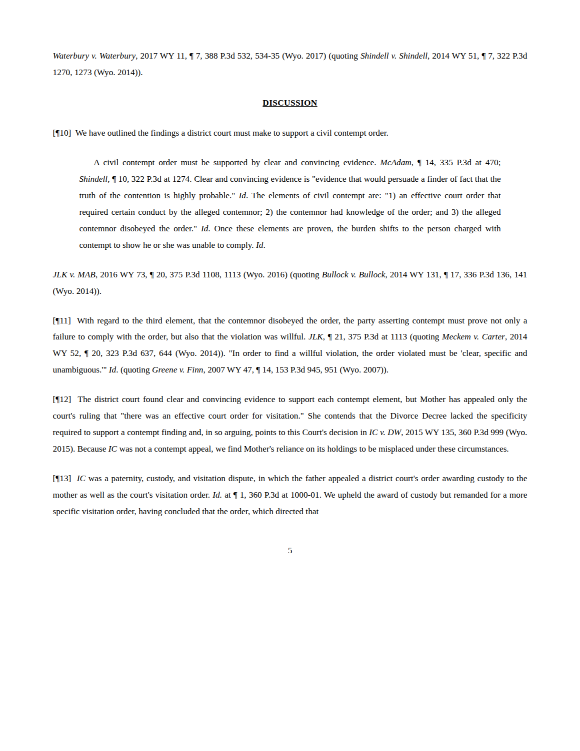Waterbury v. Waterbury, 2017 WY 11, ¶ 7, 388 P.3d 532, 534-35 (Wyo. 2017) (quoting Shindell v. Shindell, 2014 WY 51, ¶ 7, 322 P.3d 1270, 1273 (Wyo. 2014)).
DISCUSSION
[¶10] We have outlined the findings a district court must make to support a civil contempt order.
A civil contempt order must be supported by clear and convincing evidence. McAdam, ¶ 14, 335 P.3d at 470; Shindell, ¶ 10, 322 P.3d at 1274. Clear and convincing evidence is "evidence that would persuade a finder of fact that the truth of the contention is highly probable." Id. The elements of civil contempt are: "1) an effective court order that required certain conduct by the alleged contemnor; 2) the contemnor had knowledge of the order; and 3) the alleged contemnor disobeyed the order." Id. Once these elements are proven, the burden shifts to the person charged with contempt to show he or she was unable to comply. Id.
JLK v. MAB, 2016 WY 73, ¶ 20, 375 P.3d 1108, 1113 (Wyo. 2016) (quoting Bullock v. Bullock, 2014 WY 131, ¶ 17, 336 P.3d 136, 141 (Wyo. 2014)).
[¶11] With regard to the third element, that the contemnor disobeyed the order, the party asserting contempt must prove not only a failure to comply with the order, but also that the violation was willful. JLK, ¶ 21, 375 P.3d at 1113 (quoting Meckem v. Carter, 2014 WY 52, ¶ 20, 323 P.3d 637, 644 (Wyo. 2014)). "In order to find a willful violation, the order violated must be 'clear, specific and unambiguous.'" Id. (quoting Greene v. Finn, 2007 WY 47, ¶ 14, 153 P.3d 945, 951 (Wyo. 2007)).
[¶12] The district court found clear and convincing evidence to support each contempt element, but Mother has appealed only the court's ruling that "there was an effective court order for visitation." She contends that the Divorce Decree lacked the specificity required to support a contempt finding and, in so arguing, points to this Court's decision in IC v. DW, 2015 WY 135, 360 P.3d 999 (Wyo. 2015). Because IC was not a contempt appeal, we find Mother's reliance on its holdings to be misplaced under these circumstances.
[¶13] IC was a paternity, custody, and visitation dispute, in which the father appealed a district court's order awarding custody to the mother as well as the court's visitation order. Id. at ¶ 1, 360 P.3d at 1000-01. We upheld the award of custody but remanded for a more specific visitation order, having concluded that the order, which directed that
5